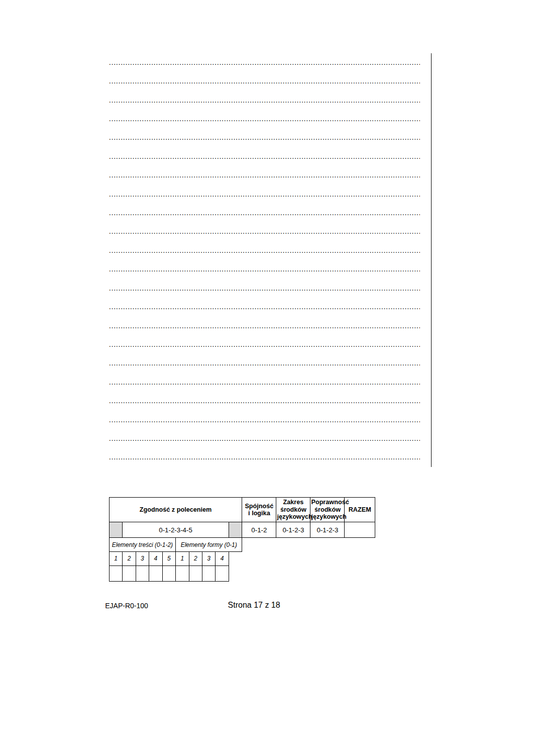.................................................................................................................................................
.................................................................................................................................................
.................................................................................................................................................
.................................................................................................................................................
.................................................................................................................................................
.................................................................................................................................................
.................................................................................................................................................
.................................................................................................................................................
.................................................................................................................................................
.................................................................................................................................................
.................................................................................................................................................
.................................................................................................................................................
.................................................................................................................................................
.................................................................................................................................................
.................................................................................................................................................
.................................................................................................................................................
.................................................................................................................................................
.................................................................................................................................................
.................................................................................................................................................
.................................................................................................................................................
.................................................................................................................................................
.................................................................................................................................................
| Zgodność z poleceniem | Spójność i logika | Zakres środków językowych | Poprawność środków językowych | RAZEM |
| --- | --- | --- | --- | --- |
| | 0-1-2-3-4-5 | | 0-1-2 | 0-1-2-3 | 0-1-2-3 | |
| Elementy treści (0-1-2) | Elementy formy (0-1) | | | | |
| 1 | 2 | 3 | 4 | 5 | 1 | 2 | 3 | 4 | | | | | |
EJAP-R0-100 Strona 17 z 18